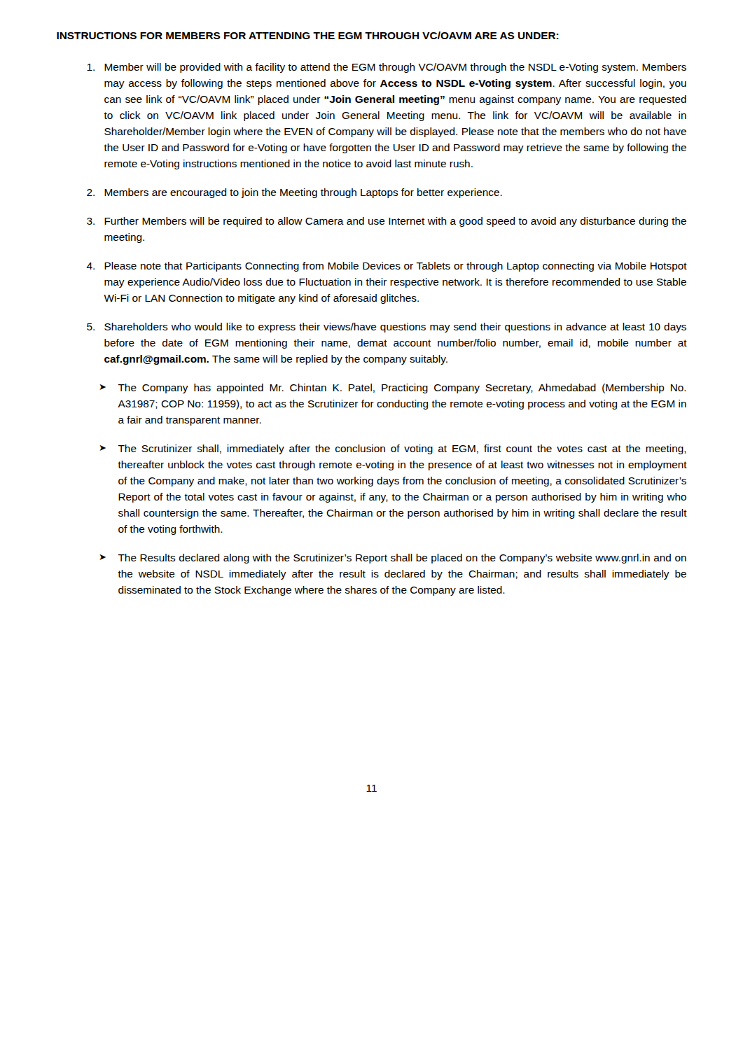INSTRUCTIONS FOR MEMBERS FOR ATTENDING THE EGM THROUGH VC/OAVM ARE AS UNDER:
Member will be provided with a facility to attend the EGM through VC/OAVM through the NSDL e-Voting system. Members may access by following the steps mentioned above for Access to NSDL e-Voting system. After successful login, you can see link of “VC/OAVM link” placed under “Join General meeting” menu against company name. You are requested to click on VC/OAVM link placed under Join General Meeting menu. The link for VC/OAVM will be available in Shareholder/Member login where the EVEN of Company will be displayed. Please note that the members who do not have the User ID and Password for e-Voting or have forgotten the User ID and Password may retrieve the same by following the remote e-Voting instructions mentioned in the notice to avoid last minute rush.
Members are encouraged to join the Meeting through Laptops for better experience.
Further Members will be required to allow Camera and use Internet with a good speed to avoid any disturbance during the meeting.
Please note that Participants Connecting from Mobile Devices or Tablets or through Laptop connecting via Mobile Hotspot may experience Audio/Video loss due to Fluctuation in their respective network. It is therefore recommended to use Stable Wi-Fi or LAN Connection to mitigate any kind of aforesaid glitches.
Shareholders who would like to express their views/have questions may send their questions in advance at least 10 days before the date of EGM mentioning their name, demat account number/folio number, email id, mobile number at caf.gnrl@gmail.com. The same will be replied by the company suitably.
The Company has appointed Mr. Chintan K. Patel, Practicing Company Secretary, Ahmedabad (Membership No. A31987; COP No: 11959), to act as the Scrutinizer for conducting the remote e-voting process and voting at the EGM in a fair and transparent manner.
The Scrutinizer shall, immediately after the conclusion of voting at EGM, first count the votes cast at the meeting, thereafter unblock the votes cast through remote e-voting in the presence of at least two witnesses not in employment of the Company and make, not later than two working days from the conclusion of meeting, a consolidated Scrutinizer’s Report of the total votes cast in favour or against, if any, to the Chairman or a person authorised by him in writing who shall countersign the same. Thereafter, the Chairman or the person authorised by him in writing shall declare the result of the voting forthwith.
The Results declared along with the Scrutinizer’s Report shall be placed on the Company’s website www.gnrl.in and on the website of NSDL immediately after the result is declared by the Chairman; and results shall immediately be disseminated to the Stock Exchange where the shares of the Company are listed.
11